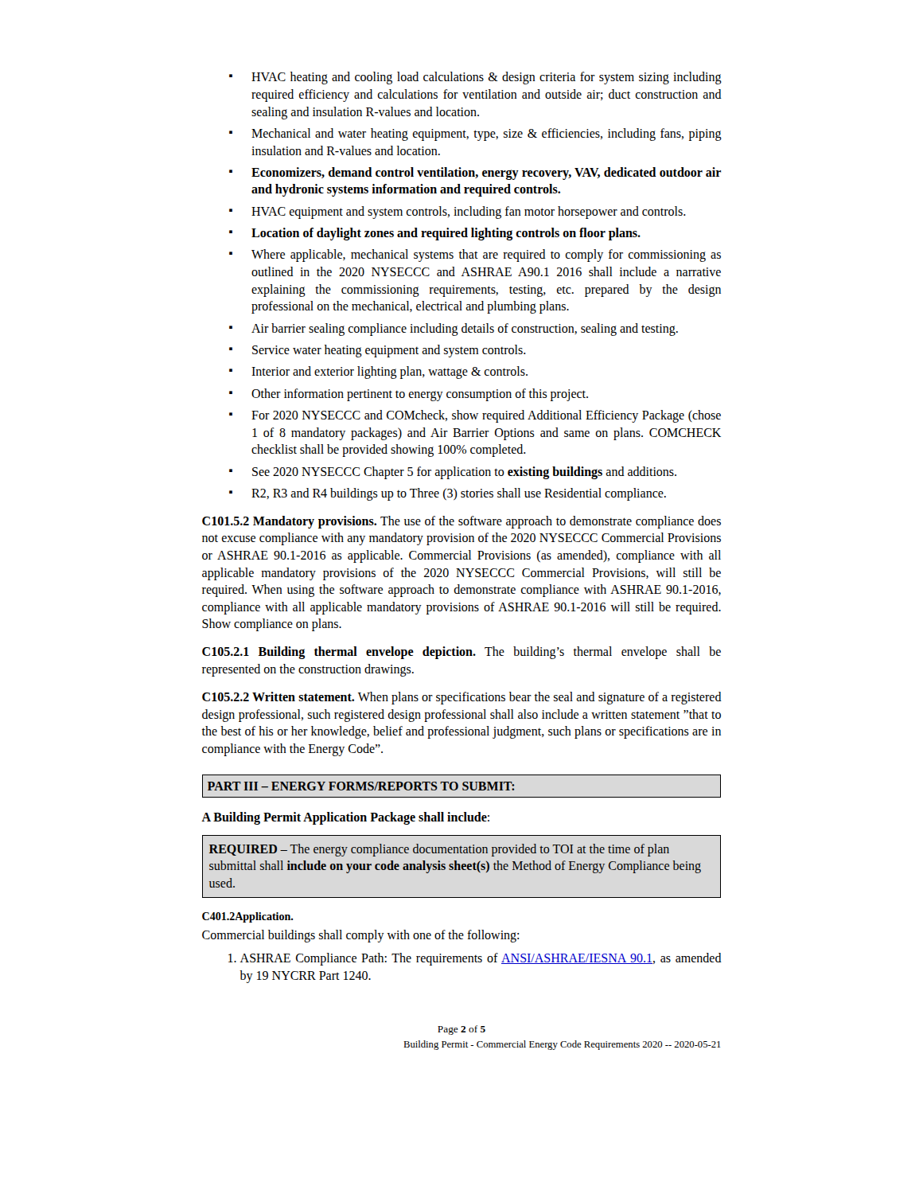HVAC heating and cooling load calculations & design criteria for system sizing including required efficiency and calculations for ventilation and outside air; duct construction and sealing and insulation R-values and location.
Mechanical and water heating equipment, type, size & efficiencies, including fans, piping insulation and R-values and location.
Economizers, demand control ventilation, energy recovery, VAV, dedicated outdoor air and hydronic systems information and required controls.
HVAC equipment and system controls, including fan motor horsepower and controls.
Location of daylight zones and required lighting controls on floor plans.
Where applicable, mechanical systems that are required to comply for commissioning as outlined in the 2020 NYSECCC and ASHRAE A90.1 2016 shall include a narrative explaining the commissioning requirements, testing, etc. prepared by the design professional on the mechanical, electrical and plumbing plans.
Air barrier sealing compliance including details of construction, sealing and testing.
Service water heating equipment and system controls.
Interior and exterior lighting plan, wattage & controls.
Other information pertinent to energy consumption of this project.
For 2020 NYSECCC and COMcheck, show required Additional Efficiency Package (chose 1 of 8 mandatory packages) and Air Barrier Options and same on plans. COMCHECK checklist shall be provided showing 100% completed.
See 2020 NYSECCC Chapter 5 for application to existing buildings and additions.
R2, R3 and R4 buildings up to Three (3) stories shall use Residential compliance.
C101.5.2 Mandatory provisions. The use of the software approach to demonstrate compliance does not excuse compliance with any mandatory provision of the 2020 NYSECCC Commercial Provisions or ASHRAE 90.1-2016 as applicable. Commercial Provisions (as amended), compliance with all applicable mandatory provisions of the 2020 NYSECCC Commercial Provisions, will still be required. When using the software approach to demonstrate compliance with ASHRAE 90.1-2016, compliance with all applicable mandatory provisions of ASHRAE 90.1-2016 will still be required. Show compliance on plans.
C105.2.1 Building thermal envelope depiction. The building’s thermal envelope shall be represented on the construction drawings.
C105.2.2 Written statement. When plans or specifications bear the seal and signature of a registered design professional, such registered design professional shall also include a written statement ”that to the best of his or her knowledge, belief and professional judgment, such plans or specifications are in compliance with the Energy Code”.
PART III – ENERGY FORMS/REPORTS TO SUBMIT:
A Building Permit Application Package shall include:
REQUIRED – The energy compliance documentation provided to TOI at the time of plan submittal shall include on your code analysis sheet(s) the Method of Energy Compliance being used.
C401.2Application.
Commercial buildings shall comply with one of the following:
ASHRAE Compliance Path: The requirements of ANSI/ASHRAE/IESNA 90.1, as amended by 19 NYCRR Part 1240.
Page 2 of 5
Building Permit - Commercial Energy Code Requirements 2020 -- 2020-05-21